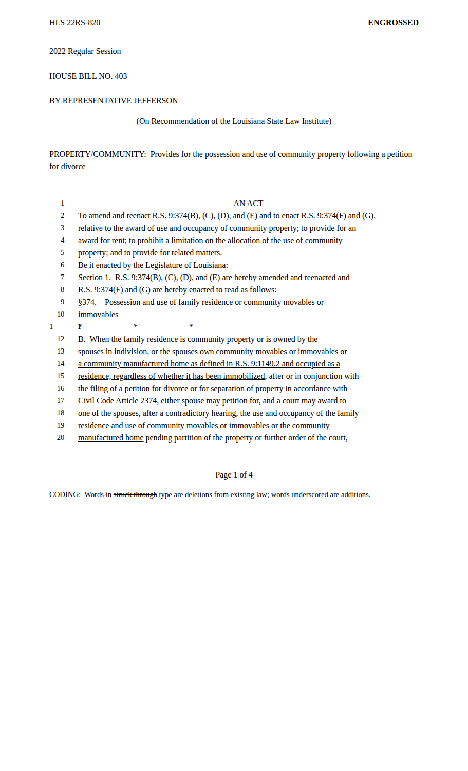HLS 22RS-820
ENGROSSED
2022 Regular Session
HOUSE BILL NO. 403
BY REPRESENTATIVE JEFFERSON
(On Recommendation of the Louisiana State Law Institute)
PROPERTY/COMMUNITY: Provides for the possession and use of community property following a petition for divorce
AN ACT
To amend and reenact R.S. 9:374(B), (C), (D), and (E) and to enact R.S. 9:374(F) and (G),
relative to the award of use and occupancy of community property; to provide for an
award for rent; to prohibit a limitation on the allocation of the use of community
property; and to provide for related matters.
Be it enacted by the Legislature of Louisiana:
Section 1. R.S. 9:374(B), (C), (D), and (E) are hereby amended and reenacted and
R.S. 9:374(F) and (G) are hereby enacted to read as follows:
§374. Possession and use of family residence or community movables or
immovables
* * *
B. When the family residence is community property or is owned by the
spouses in indivision, or the spouses own community movables or immovables or
a community manufactured home as defined in R.S. 9:1149.2 and occupied as a
residence, regardless of whether it has been immobilized, after or in conjunction with
the filing of a petition for divorce or for separation of property in accordance with
Civil Code Article 2374, either spouse may petition for, and a court may award to
one of the spouses, after a contradictory hearing, the use and occupancy of the family
residence and use of community movables or immovables or the community
manufactured home pending partition of the property or further order of the court,
Page 1 of 4
CODING: Words in struck through type are deletions from existing law; words underscored are additions.